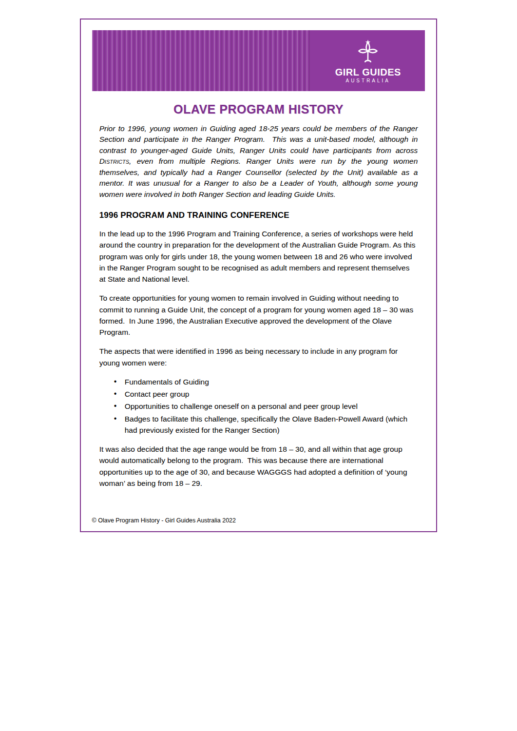GIRL GUIDES AUSTRALIA
OLAVE PROGRAM HISTORY
Prior to 1996, young women in Guiding aged 18-25 years could be members of the Ranger Section and participate in the Ranger Program. This was a unit-based model, although in contrast to younger-aged Guide Units, Ranger Units could have participants from across Districts, even from multiple Regions. Ranger Units were run by the young women themselves, and typically had a Ranger Counsellor (selected by the Unit) available as a mentor. It was unusual for a Ranger to also be a Leader of Youth, although some young women were involved in both Ranger Section and leading Guide Units.
1996 PROGRAM AND TRAINING CONFERENCE
In the lead up to the 1996 Program and Training Conference, a series of workshops were held around the country in preparation for the development of the Australian Guide Program. As this program was only for girls under 18, the young women between 18 and 26 who were involved in the Ranger Program sought to be recognised as adult members and represent themselves at State and National level.
To create opportunities for young women to remain involved in Guiding without needing to commit to running a Guide Unit, the concept of a program for young women aged 18 – 30 was formed. In June 1996, the Australian Executive approved the development of the Olave Program.
The aspects that were identified in 1996 as being necessary to include in any program for young women were:
Fundamentals of Guiding
Contact peer group
Opportunities to challenge oneself on a personal and peer group level
Badges to facilitate this challenge, specifically the Olave Baden-Powell Award (which had previously existed for the Ranger Section)
It was also decided that the age range would be from 18 – 30, and all within that age group would automatically belong to the program. This was because there are international opportunities up to the age of 30, and because WAGGGS had adopted a definition of ‘young woman’ as being from 18 – 29.
© Olave Program History - Girl Guides Australia 2022